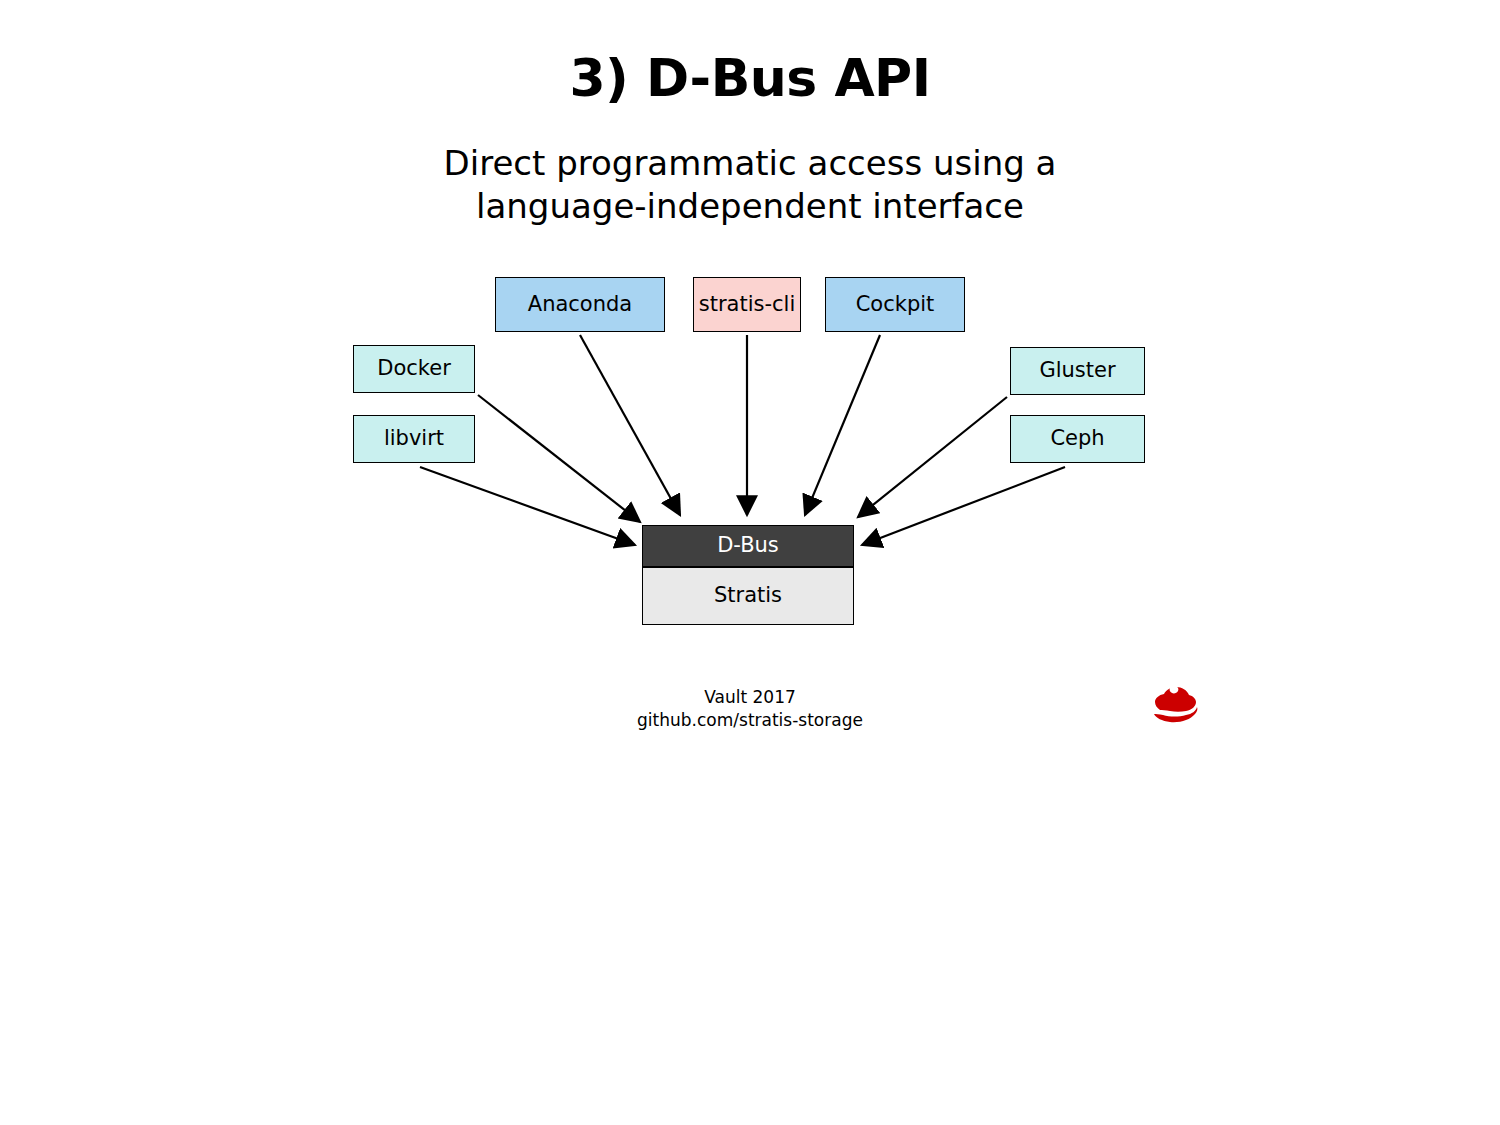3) D-Bus API
Direct programmatic access using a language-independent interface
Anaconda
stratis-cli
Cockpit
Docker
Gluster
libvirt
Ceph
D-Bus
Stratis
Vault 2017
github.com/stratis-storage